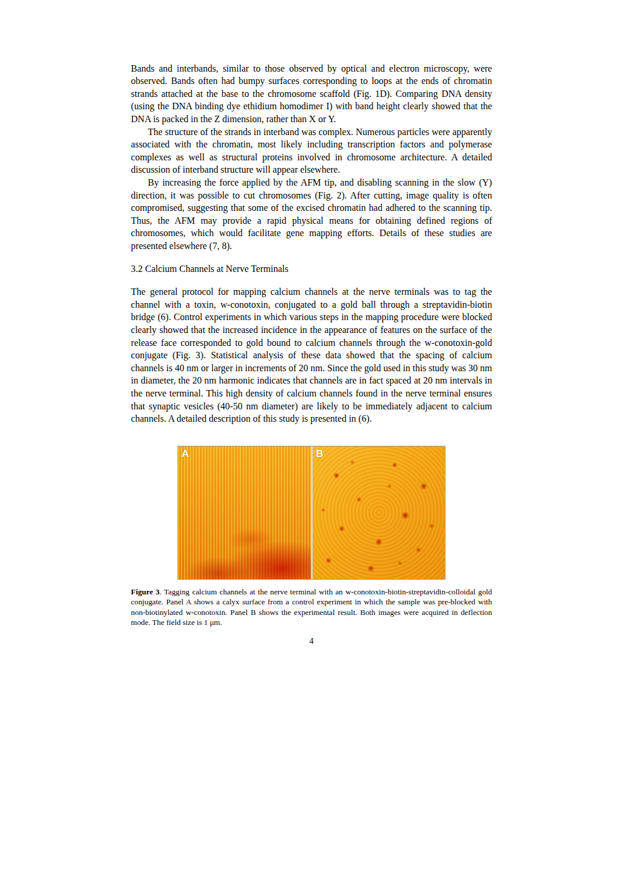Bands and interbands, similar to those observed by optical and electron microscopy, were observed. Bands often had bumpy surfaces corresponding to loops at the ends of chromatin strands attached at the base to the chromosome scaffold (Fig. 1D). Comparing DNA density (using the DNA binding dye ethidium homodimer I) with band height clearly showed that the DNA is packed in the Z dimension, rather than X or Y.
The structure of the strands in interband was complex. Numerous particles were apparently associated with the chromatin, most likely including transcription factors and polymerase complexes as well as structural proteins involved in chromosome architecture. A detailed discussion of interband structure will appear elsewhere.
By increasing the force applied by the AFM tip, and disabling scanning in the slow (Y) direction, it was possible to cut chromosomes (Fig. 2). After cutting, image quality is often compromised, suggesting that some of the excised chromatin had adhered to the scanning tip. Thus, the AFM may provide a rapid physical means for obtaining defined regions of chromosomes, which would facilitate gene mapping efforts. Details of these studies are presented elsewhere (7, 8).
3.2 Calcium Channels at Nerve Terminals
The general protocol for mapping calcium channels at the nerve terminals was to tag the channel with a toxin, w-conotoxin, conjugated to a gold ball through a streptavidin-biotin bridge (6). Control experiments in which various steps in the mapping procedure were blocked clearly showed that the increased incidence in the appearance of features on the surface of the release face corresponded to gold bound to calcium channels through the w-conotoxin-gold conjugate (Fig. 3). Statistical analysis of these data showed that the spacing of calcium channels is 40 nm or larger in increments of 20 nm. Since the gold used in this study was 30 nm in diameter, the 20 nm harmonic indicates that channels are in fact spaced at 20 nm intervals in the nerve terminal. This high density of calcium channels found in the nerve terminal ensures that synaptic vesicles (40-50 nm diameter) are likely to be immediately adjacent to calcium channels. A detailed description of this study is presented in (6).
A
B
Figure 3. Tagging calcium channels at the nerve terminal with an w-conotoxin-biotin-streptavidin-colloidal gold conjugate. Panel A shows a calyx surface from a control experiment in which the sample was pre-blocked with non-biotinylated w-conotoxin. Panel B shows the experimental result. Both images were acquired in deflection mode. The field size is 1 μm.
4